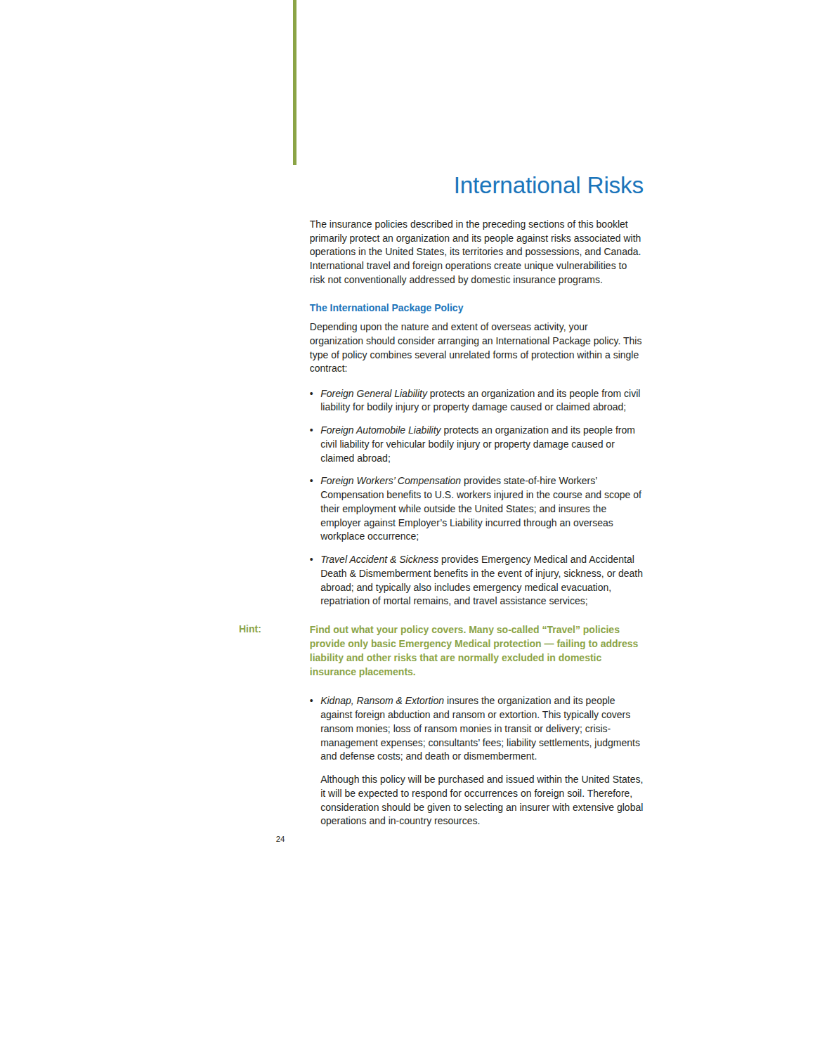International Risks
The insurance policies described in the preceding sections of this booklet primarily protect an organization and its people against risks associated with operations in the United States, its territories and possessions, and Canada. International travel and foreign operations create unique vulnerabilities to risk not conventionally addressed by domestic insurance programs.
The International Package Policy
Depending upon the nature and extent of overseas activity, your organization should consider arranging an International Package policy. This type of policy combines several unrelated forms of protection within a single contract:
Foreign General Liability protects an organization and its people from civil liability for bodily injury or property damage caused or claimed abroad;
Foreign Automobile Liability protects an organization and its people from civil liability for vehicular bodily injury or property damage caused or claimed abroad;
Foreign Workers’ Compensation provides state-of-hire Workers’ Compensation benefits to U.S. workers injured in the course and scope of their employment while outside the United States; and insures the employer against Employer’s Liability incurred through an overseas workplace occurrence;
Travel Accident & Sickness provides Emergency Medical and Accidental Death & Dismemberment benefits in the event of injury, sickness, or death abroad; and typically also includes emergency medical evacuation, repatriation of mortal remains, and travel assistance services;
Hint:
Find out what your policy covers. Many so-called “Travel” policies provide only basic Emergency Medical protection — failing to address liability and other risks that are normally excluded in domestic insurance placements.
Kidnap, Ransom & Extortion insures the organization and its people against foreign abduction and ransom or extortion. This typically covers ransom monies; loss of ransom monies in transit or delivery; crisis-management expenses; consultants’ fees; liability settlements, judgments and defense costs; and death or dismemberment.
Although this policy will be purchased and issued within the United States, it will be expected to respond for occurrences on foreign soil. Therefore, consideration should be given to selecting an insurer with extensive global operations and in-country resources.
24